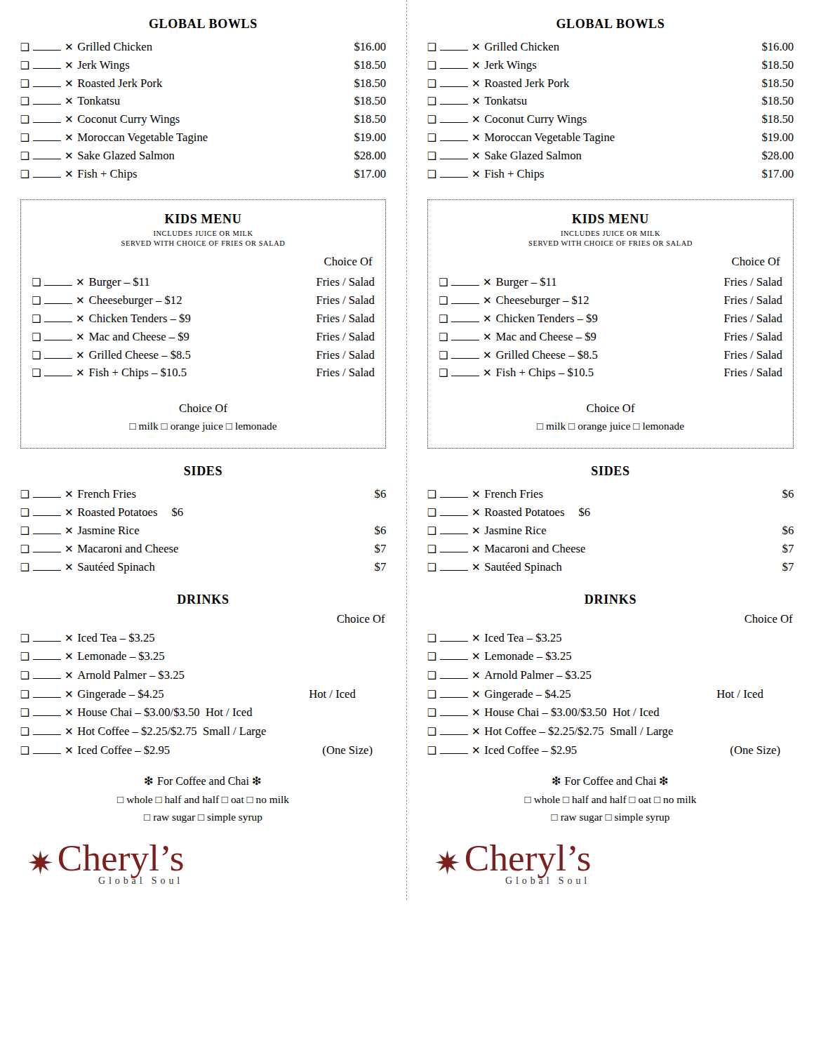GLOBAL BOWLS
❑ ✕Grilled Chicken $16.00
❑ ✕Jerk Wings $18.50
❑ ✕Roasted Jerk Pork $18.50
❑ ✕Tonkatsu $18.50
❑ ✕Coconut Curry Wings $18.50
❑ ✕Moroccan Vegetable Tagine $19.00
❑ ✕Sake Glazed Salmon $28.00
❑ ✕Fish + Chips $17.00
KIDS MENU
Includes juice or milk
Served with choice of fries or salad
Choice Of
❑ ✕Burger – $11 Fries / Salad
❑ ✕Cheeseburger – $12 Fries / Salad
❑ ✕Chicken Tenders – $9 Fries / Salad
❑ ✕Mac and Cheese – $9 Fries / Salad
❑ ✕Grilled Cheese – $8.5 Fries / Salad
❑ ✕Fish + Chips – $10.5 Fries / Salad
Choice Of
□ milk □ orange juice □ lemonade
SIDES
❑ ✕French Fries $6
❑ ✕Roasted Potatoes$6
❑ ✕Jasmine Rice $6
❑ ✕Macaroni and Cheese $7
❑ ✕Sautéed Spinach $7
DRINKS
Choice Of
❑ ✕Iced Tea – $3.25
❑ ✕Lemonade – $3.25
❑ ✕Arnold Palmer – $3.25
❑ ✕Gingerade – $4.25 Hot / Iced
❑ ✕House Chai – $3.00/$3.50 Hot / Iced
❑ ✕Hot Coffee – $2.25/$2.75 Small / Large
❑ ✕Iced Coffee – $2.95 (One Size)
❇ For Coffee and Chai ❇
□ whole □ half and half □ oat □ no milk
□ raw sugar □ simple syrup
✷ Cheryl’s Global Soul
GLOBAL BOWLS
❑ ✕Grilled Chicken $16.00
❑ ✕Jerk Wings $18.50
❑ ✕Roasted Jerk Pork $18.50
❑ ✕Tonkatsu $18.50
❑ ✕Coconut Curry Wings $18.50
❑ ✕Moroccan Vegetable Tagine $19.00
❑ ✕Sake Glazed Salmon $28.00
❑ ✕Fish + Chips $17.00
KIDS MENU
Includes juice or milk
Served with choice of fries or salad
Choice Of
❑ ✕Burger – $11 Fries / Salad
❑ ✕Cheeseburger – $12 Fries / Salad
❑ ✕Chicken Tenders – $9 Fries / Salad
❑ ✕Mac and Cheese – $9 Fries / Salad
❑ ✕Grilled Cheese – $8.5 Fries / Salad
❑ ✕Fish + Chips – $10.5 Fries / Salad
Choice Of
□ milk □ orange juice □ lemonade
SIDES
❑ ✕French Fries $6
❑ ✕Roasted Potatoes$6
❑ ✕Jasmine Rice $6
❑ ✕Macaroni and Cheese $7
❑ ✕Sautéed Spinach $7
DRINKS
Choice Of
❑ ✕Iced Tea – $3.25
❑ ✕Lemonade – $3.25
❑ ✕Arnold Palmer – $3.25
❑ ✕Gingerade – $4.25 Hot / Iced
❑ ✕House Chai – $3.00/$3.50 Hot / Iced
❑ ✕Hot Coffee – $2.25/$2.75 Small / Large
❑ ✕Iced Coffee – $2.95 (One Size)
❇ For Coffee and Chai ❇
□ whole □ half and half □ oat □ no milk
□ raw sugar □ simple syrup
✷ Cheryl’s Global Soul